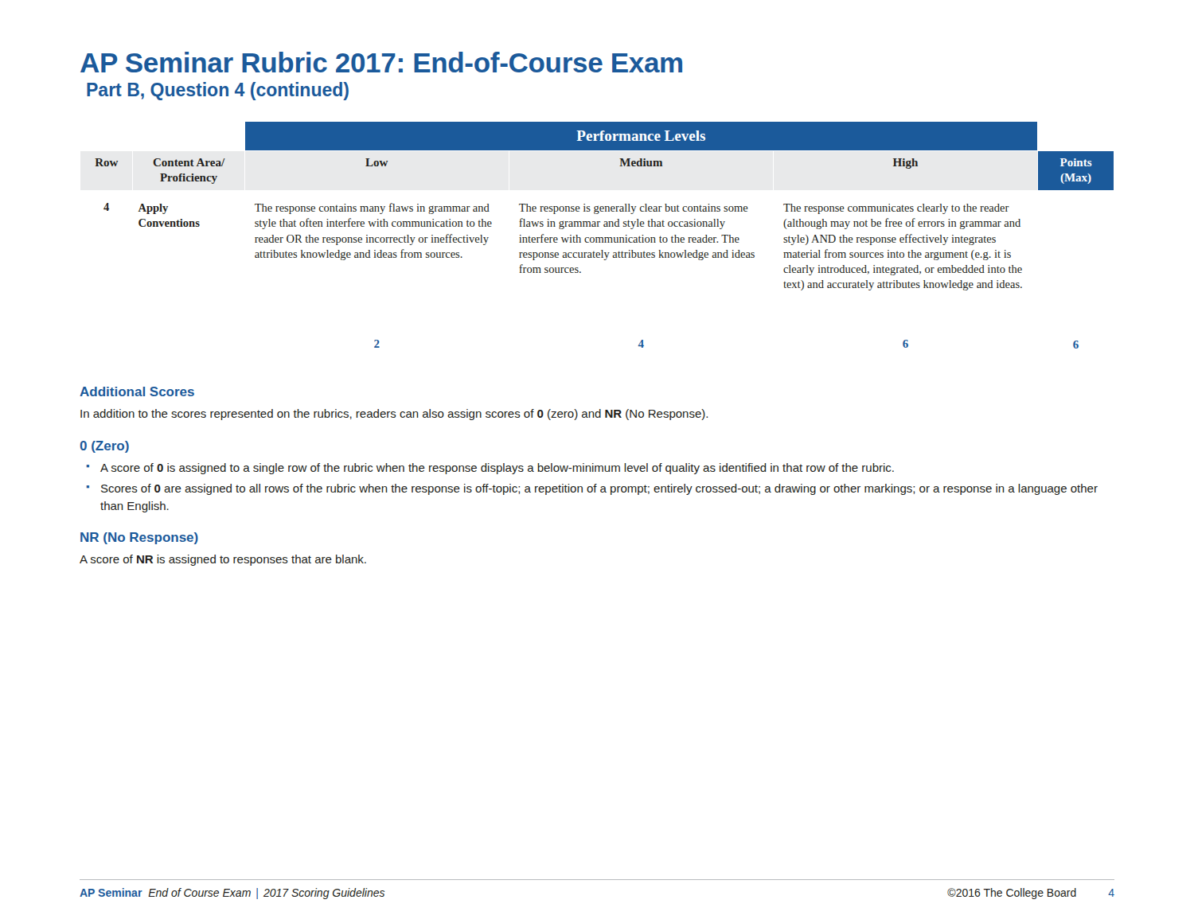AP Seminar Rubric 2017: End-of-Course Exam
Part B, Question 4 (continued)
| | | Performance Levels | |
| --- | --- | --- | --- |
| Row | Content Area/ Proficiency | Low | Medium | High | Points (Max) |
| 4 | Apply Conventions | The response contains many flaws in grammar and style that often interfere with communication to the reader OR the response incorrectly or ineffectively attributes knowledge and ideas from sources. 2 | The response is generally clear but contains some flaws in grammar and style that occasionally interfere with communication to the reader. The response accurately attributes knowledge and ideas from sources. 4 | The response communicates clearly to the reader (although may not be free of errors in grammar and style) AND the response effectively integrates material from sources into the argument (e.g. it is clearly introduced, integrated, or embedded into the text) and accurately attributes knowledge and ideas. 6 | 6 |
Additional Scores
In addition to the scores represented on the rubrics, readers can also assign scores of 0 (zero) and NR (No Response).
0 (Zero)
A score of 0 is assigned to a single row of the rubric when the response displays a below-minimum level of quality as identified in that row of the rubric.
Scores of 0 are assigned to all rows of the rubric when the response is off-topic; a repetition of a prompt; entirely crossed-out; a drawing or other markings; or a response in a language other than English.
NR (No Response)
A score of NR is assigned to responses that are blank.
AP Seminar End of Course Exam|2017 Scoring Guidelines
©2016 The College Board4